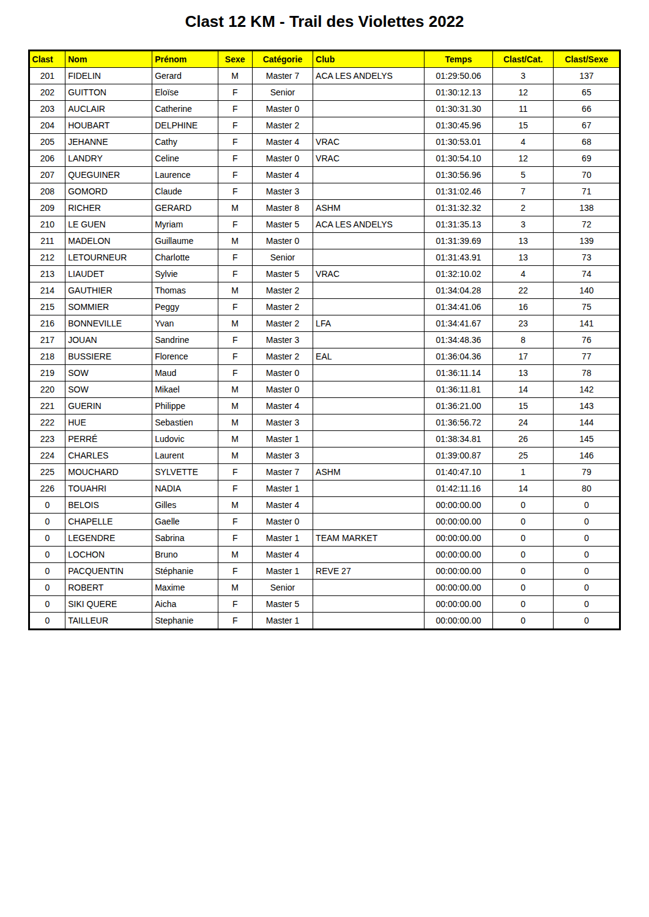Clast 12 KM - Trail des Violettes 2022
| Clast | Nom | Prénom | Sexe | Catégorie | Club | Temps | Clast/Cat. | Clast/Sexe |
| --- | --- | --- | --- | --- | --- | --- | --- | --- |
| 201 | FIDELIN | Gerard | M | Master 7 | ACA LES ANDELYS | 01:29:50.06 | 3 | 137 |
| 202 | GUITTON | Eloïse | F | Senior | | 01:30:12.13 | 12 | 65 |
| 203 | AUCLAIR | Catherine | F | Master 0 | | 01:30:31.30 | 11 | 66 |
| 204 | HOUBART | DELPHINE | F | Master 2 | | 01:30:45.96 | 15 | 67 |
| 205 | JEHANNE | Cathy | F | Master 4 | VRAC | 01:30:53.01 | 4 | 68 |
| 206 | LANDRY | Celine | F | Master 0 | VRAC | 01:30:54.10 | 12 | 69 |
| 207 | QUEGUINER | Laurence | F | Master 4 | | 01:30:56.96 | 5 | 70 |
| 208 | GOMORD | Claude | F | Master 3 | | 01:31:02.46 | 7 | 71 |
| 209 | RICHER | GERARD | M | Master 8 | ASHM | 01:31:32.32 | 2 | 138 |
| 210 | LE GUEN | Myriam | F | Master 5 | ACA LES ANDELYS | 01:31:35.13 | 3 | 72 |
| 211 | MADELON | Guillaume | M | Master 0 | | 01:31:39.69 | 13 | 139 |
| 212 | LETOURNEUR | Charlotte | F | Senior | | 01:31:43.91 | 13 | 73 |
| 213 | LIAUDET | Sylvie | F | Master 5 | VRAC | 01:32:10.02 | 4 | 74 |
| 214 | GAUTHIER | Thomas | M | Master 2 | | 01:34:04.28 | 22 | 140 |
| 215 | SOMMIER | Peggy | F | Master 2 | | 01:34:41.06 | 16 | 75 |
| 216 | BONNEVILLE | Yvan | M | Master 2 | LFA | 01:34:41.67 | 23 | 141 |
| 217 | JOUAN | Sandrine | F | Master 3 | | 01:34:48.36 | 8 | 76 |
| 218 | BUSSIERE | Florence | F | Master 2 | EAL | 01:36:04.36 | 17 | 77 |
| 219 | SOW | Maud | F | Master 0 | | 01:36:11.14 | 13 | 78 |
| 220 | SOW | Mikael | M | Master 0 | | 01:36:11.81 | 14 | 142 |
| 221 | GUERIN | Philippe | M | Master 4 | | 01:36:21.00 | 15 | 143 |
| 222 | HUE | Sebastien | M | Master 3 | | 01:36:56.72 | 24 | 144 |
| 223 | PERRÉ | Ludovic | M | Master 1 | | 01:38:34.81 | 26 | 145 |
| 224 | CHARLES | Laurent | M | Master 3 | | 01:39:00.87 | 25 | 146 |
| 225 | MOUCHARD | SYLVETTE | F | Master 7 | ASHM | 01:40:47.10 | 1 | 79 |
| 226 | TOUAHRI | NADIA | F | Master 1 | | 01:42:11.16 | 14 | 80 |
| 0 | BELOIS | Gilles | M | Master 4 | | 00:00:00.00 | 0 | 0 |
| 0 | CHAPELLE | Gaelle | F | Master 0 | | 00:00:00.00 | 0 | 0 |
| 0 | LEGENDRE | Sabrina | F | Master 1 | TEAM MARKET | 00:00:00.00 | 0 | 0 |
| 0 | LOCHON | Bruno | M | Master 4 | | 00:00:00.00 | 0 | 0 |
| 0 | PACQUENTIN | Stéphanie | F | Master 1 | REVE 27 | 00:00:00.00 | 0 | 0 |
| 0 | ROBERT | Maxime | M | Senior | | 00:00:00.00 | 0 | 0 |
| 0 | SIKI QUERE | Aicha | F | Master 5 | | 00:00:00.00 | 0 | 0 |
| 0 | TAILLEUR | Stephanie | F | Master 1 | | 00:00:00.00 | 0 | 0 |